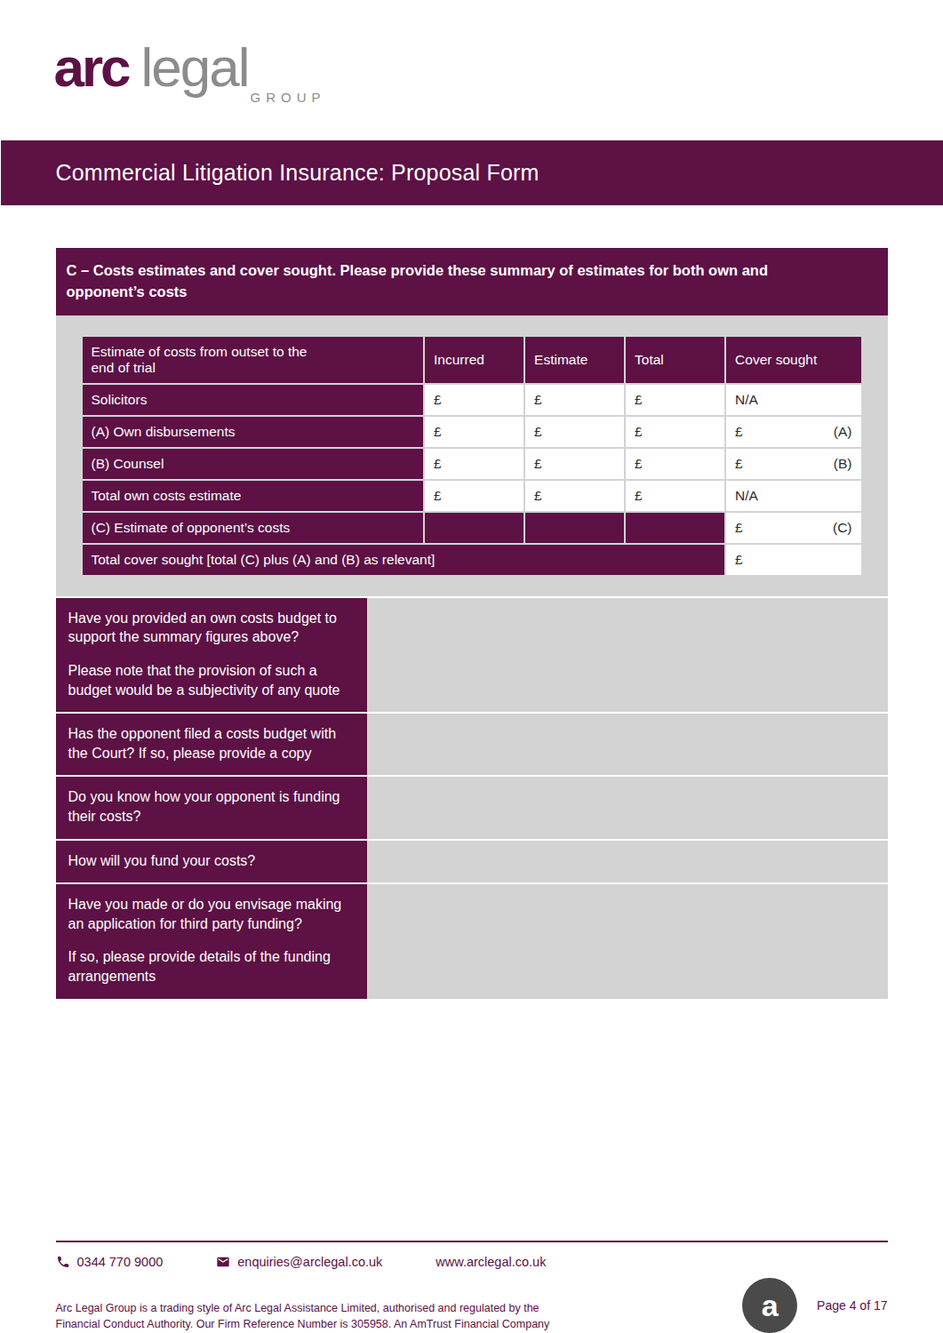arc legal
GROUP
Commercial Litigation Insurance: Proposal Form
C – Costs estimates and cover sought. Please provide these summary of estimates for both own and
opponent’s costs
| Estimate of costs from outset to the end of trial | Incurred | Estimate | Total | Cover sought |
| Solicitors | £ | £ | £ | N/A |
| (A) Own disbursements | £ | £ | £ | £ (A) |
| (B) Counsel | £ | £ | £ | £ (B) |
| Total own costs estimate | £ | £ | £ | N/A |
| (C) Estimate of opponent’s costs | | | | £ (C) |
| Total cover sought [total (C) plus (A) and (B) as relevant] | £ |
Have you provided an own costs budget to support the summary figures above?
Please note that the provision of such a budget would be a subjectivity of any quote
Has the opponent filed a costs budget with the Court? If so, please provide a copy
Do you know how your opponent is funding their costs?
How will you fund your costs?
Have you made or do you envisage making an application for third party funding?
If so, please provide details of the funding arrangements
0344 770 9000
enquiries@arclegal.co.uk
www.arclegal.co.uk
Arc Legal Group is a trading style of Arc Legal Assistance Limited, authorised and regulated by the
Financial Conduct Authority. Our Firm Reference Number is 305958. An AmTrust Financial Company
a
Page 4 of 17